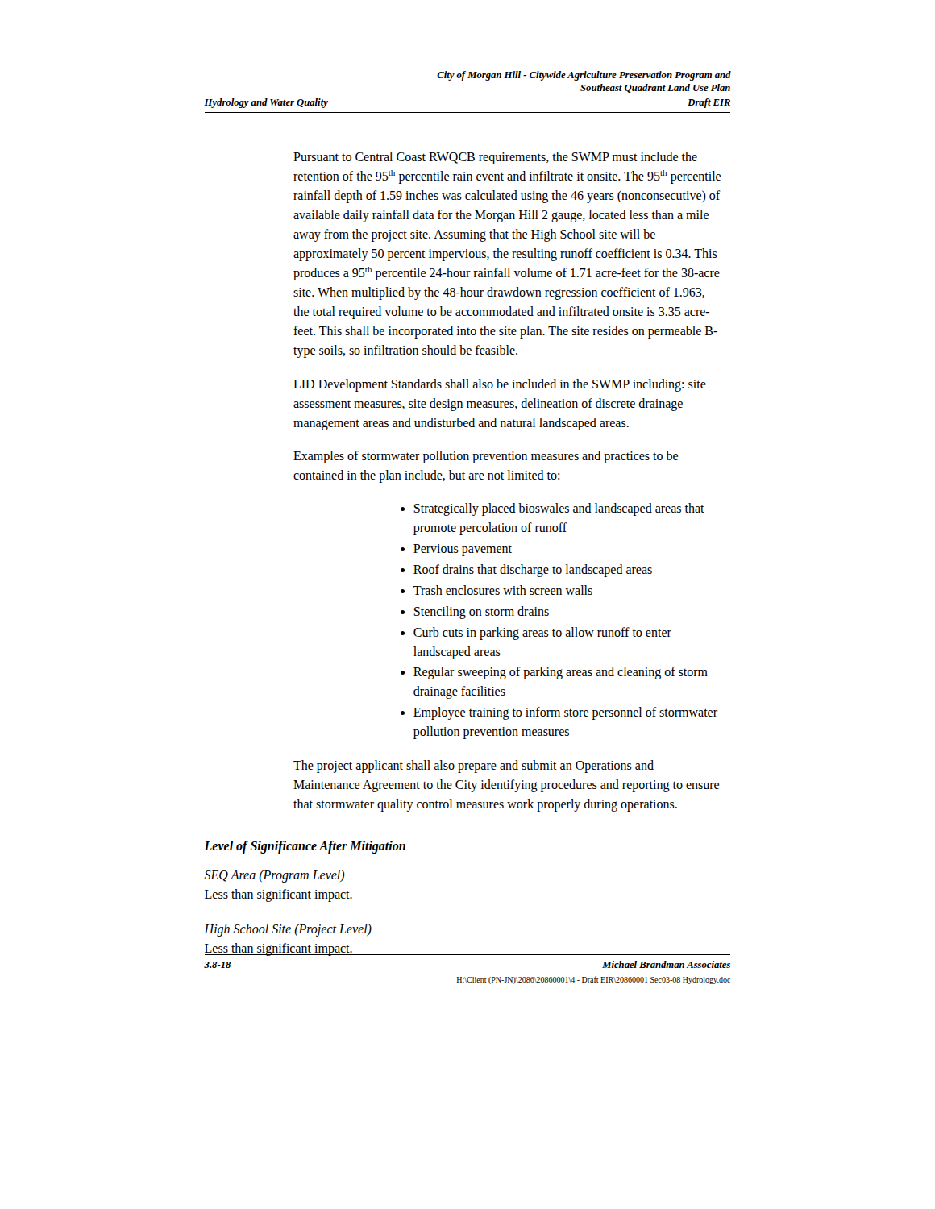City of Morgan Hill - Citywide Agriculture Preservation Program and
Southeast Quadrant Land Use Plan
Hydrology and Water Quality Draft EIR
Pursuant to Central Coast RWQCB requirements, the SWMP must include the retention of the 95th percentile rain event and infiltrate it onsite. The 95th percentile rainfall depth of 1.59 inches was calculated using the 46 years (nonconsecutive) of available daily rainfall data for the Morgan Hill 2 gauge, located less than a mile away from the project site. Assuming that the High School site will be approximately 50 percent impervious, the resulting runoff coefficient is 0.34. This produces a 95th percentile 24-hour rainfall volume of 1.71 acre-feet for the 38-acre site. When multiplied by the 48-hour drawdown regression coefficient of 1.963, the total required volume to be accommodated and infiltrated onsite is 3.35 acre-feet. This shall be incorporated into the site plan. The site resides on permeable B-type soils, so infiltration should be feasible.
LID Development Standards shall also be included in the SWMP including: site assessment measures, site design measures, delineation of discrete drainage management areas and undisturbed and natural landscaped areas.
Examples of stormwater pollution prevention measures and practices to be contained in the plan include, but are not limited to:
Strategically placed bioswales and landscaped areas that promote percolation of runoff
Pervious pavement
Roof drains that discharge to landscaped areas
Trash enclosures with screen walls
Stenciling on storm drains
Curb cuts in parking areas to allow runoff to enter landscaped areas
Regular sweeping of parking areas and cleaning of storm drainage facilities
Employee training to inform store personnel of stormwater pollution prevention measures
The project applicant shall also prepare and submit an Operations and Maintenance Agreement to the City identifying procedures and reporting to ensure that stormwater quality control measures work properly during operations.
Level of Significance After Mitigation
SEQ Area (Program Level)
Less than significant impact.
High School Site (Project Level)
Less than significant impact.
3.8-18 Michael Brandman Associates
H:\Client (PN-JN)\2086\20860001\4 - Draft EIR\20860001 Sec03-08 Hydrology.doc